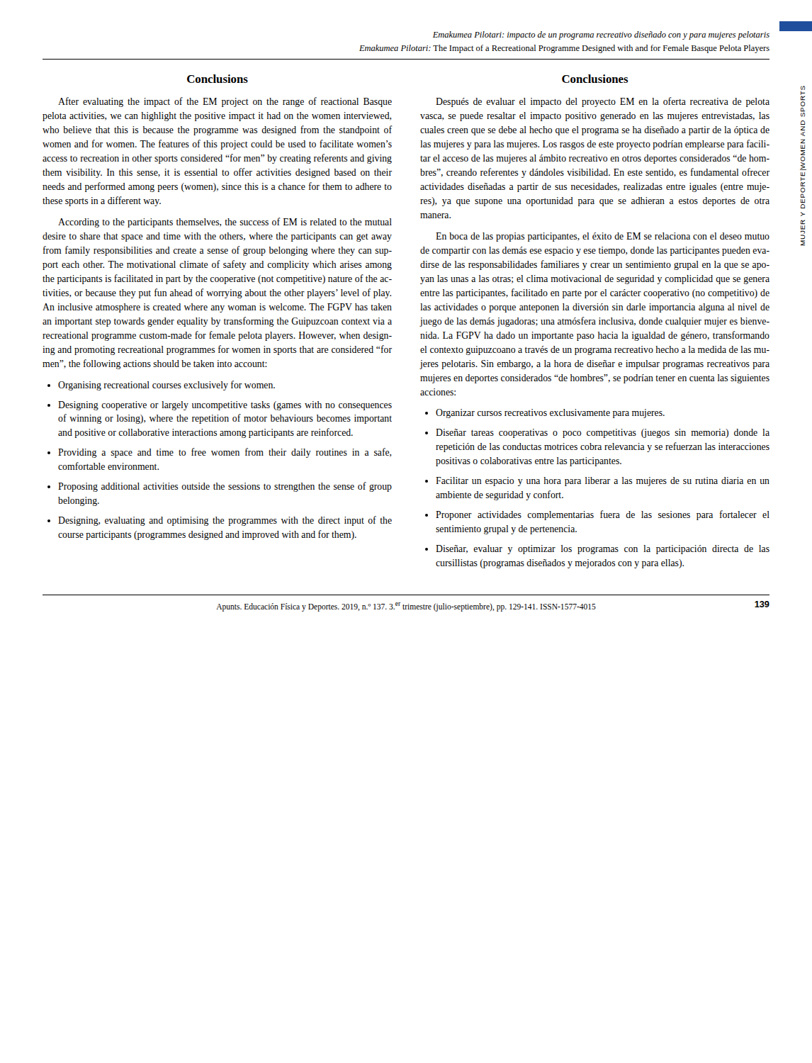Emakumea Pilotari: impacto de un programa recreativo diseñado con y para mujeres pelotaris
Emakumea Pilotari: The Impact of a Recreational Programme Designed with and for Female Basque Pelota Players
MUJER Y DEPORTE|WOMEN AND SPORTS
Conclusions
After evaluating the impact of the EM project on the range of reactional Basque pelota activities, we can highlight the positive impact it had on the women interviewed, who believe that this is because the programme was designed from the standpoint of women and for women. The features of this project could be used to facilitate women’s access to recreation in other sports considered “for men” by creating referents and giving them visibility. In this sense, it is essential to offer activities designed based on their needs and performed among peers (women), since this is a chance for them to adhere to these sports in a different way.
According to the participants themselves, the success of EM is related to the mutual desire to share that space and time with the others, where the participants can get away from family responsibilities and create a sense of group belonging where they can support each other. The motivational climate of safety and complicity which arises among the participants is facilitated in part by the cooperative (not competitive) nature of the activities, or because they put fun ahead of worrying about the other players’ level of play. An inclusive atmosphere is created where any woman is welcome. The FGPV has taken an important step towards gender equality by transforming the Guipuzcoan context via a recreational programme custom-made for female pelota players. However, when designing and promoting recreational programmes for women in sports that are considered “for men”, the following actions should be taken into account:
Organising recreational courses exclusively for women.
Designing cooperative or largely uncompetitive tasks (games with no consequences of winning or losing), where the repetition of motor behaviours becomes important and positive or collaborative interactions among participants are reinforced.
Providing a space and time to free women from their daily routines in a safe, comfortable environment.
Proposing additional activities outside the sessions to strengthen the sense of group belonging.
Designing, evaluating and optimising the programmes with the direct input of the course participants (programmes designed and improved with and for them).
Conclusiones
Después de evaluar el impacto del proyecto EM en la oferta recreativa de pelota vasca, se puede resaltar el impacto positivo generado en las mujeres entrevistadas, las cuales creen que se debe al hecho que el programa se ha diseñado a partir de la óptica de las mujeres y para las mujeres. Los rasgos de este proyecto podrían emplearse para facilitar el acceso de las mujeres al ámbito recreativo en otros deportes considerados “de hombres”, creando referentes y dándoles visibilidad. En este sentido, es fundamental ofrecer actividades diseñadas a partir de sus necesidades, realizadas entre iguales (entre mujeres), ya que supone una oportunidad para que se adhieran a estos deportes de otra manera.
En boca de las propias participantes, el éxito de EM se relaciona con el deseo mutuo de compartir con las demás ese espacio y ese tiempo, donde las participantes pueden evadirse de las responsabilidades familiares y crear un sentimiento grupal en la que se apoyan las unas a las otras; el clima motivacional de seguridad y complicidad que se genera entre las participantes, facilitado en parte por el carácter cooperativo (no competitivo) de las actividades o porque anteponen la diversión sin darle importancia alguna al nivel de juego de las demás jugadoras; una atmósfera inclusiva, donde cualquier mujer es bienvenida. La FGPV ha dado un importante paso hacia la igualdad de género, transformando el contexto guipuzcoano a través de un programa recreativo hecho a la medida de las mujeres pelotaris. Sin embargo, a la hora de diseñar e impulsar programas recreativos para mujeres en deportes considerados “de hombres”, se podrían tener en cuenta las siguientes acciones:
Organizar cursos recreativos exclusivamente para mujeres.
Diseñar tareas cooperativas o poco competitivas (juegos sin memoria) donde la repetición de las conductas motrices cobra relevancia y se refuerzan las interacciones positivas o colaborativas entre las participantes.
Facilitar un espacio y una hora para liberar a las mujeres de su rutina diaria en un ambiente de seguridad y confort.
Proponer actividades complementarias fuera de las sesiones para fortalecer el sentimiento grupal y de pertenencia.
Diseñar, evaluar y optimizar los programas con la participación directa de las cursillistas (programas diseñados y mejorados con y para ellas).
Apunts. Educación Física y Deportes. 2019, n.º 137. 3.er trimestre (julio-septiembre), pp. 129-141. ISSN-1577-4015
139